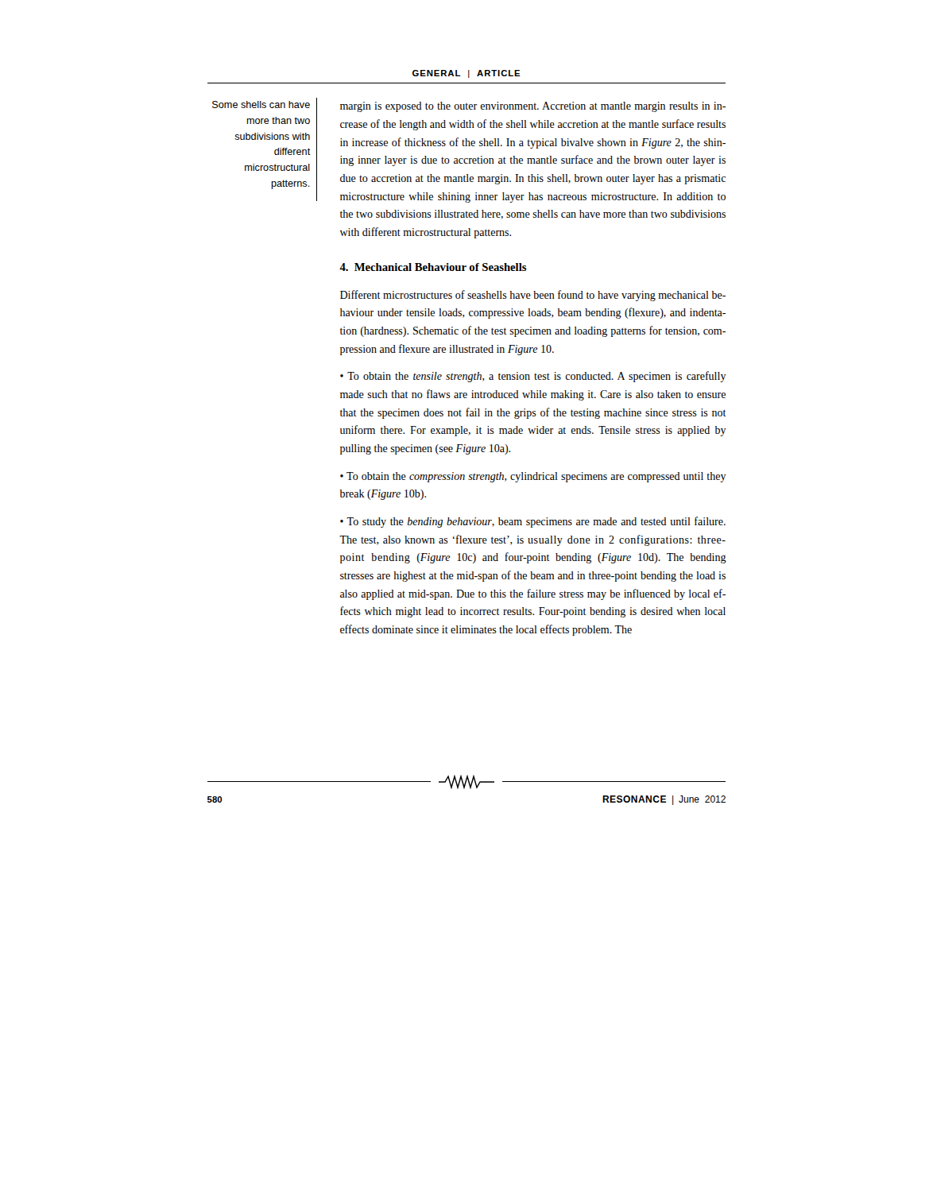GENERAL|ARTICLE
Some shells can have more than two subdivisions with different microstructural patterns.
margin is exposed to the outer environment. Accretion at mantle margin results in increase of the length and width of the shell while accretion at the mantle surface results in increase of thickness of the shell. In a typical bivalve shown in Figure 2, the shining inner layer is due to accretion at the mantle surface and the brown outer layer is due to accretion at the mantle margin. In this shell, brown outer layer has a prismatic microstructure while shining inner layer has nacreous microstructure. In addition to the two subdivisions illustrated here, some shells can have more than two subdivisions with different microstructural patterns.
4. Mechanical Behaviour of Seashells
Different microstructures of seashells have been found to have varying mechanical behaviour under tensile loads, compressive loads, beam bending (flexure), and indentation (hardness). Schematic of the test specimen and loading patterns for tension, compression and flexure are illustrated in Figure 10.
• To obtain the tensile strength, a tension test is conducted. A specimen is carefully made such that no flaws are introduced while making it. Care is also taken to ensure that the specimen does not fail in the grips of the testing machine since stress is not uniform there. For example, it is made wider at ends. Tensile stress is applied by pulling the specimen (see Figure 10a).
• To obtain the compression strength, cylindrical specimens are compressed until they break (Figure 10b).
• To study the bending behaviour, beam specimens are made and tested until failure. The test, also known as ‘flexure test’, is usually done in 2 configurations: three-point bending (Figure 10c) and four-point bending (Figure 10d). The bending stresses are highest at the mid-span of the beam and in three-point bending the load is also applied at mid-span. Due to this the failure stress may be influenced by local effects which might lead to incorrect results. Four-point bending is desired when local effects dominate since it eliminates the local effects problem. The
580 RESONANCE|June 2012